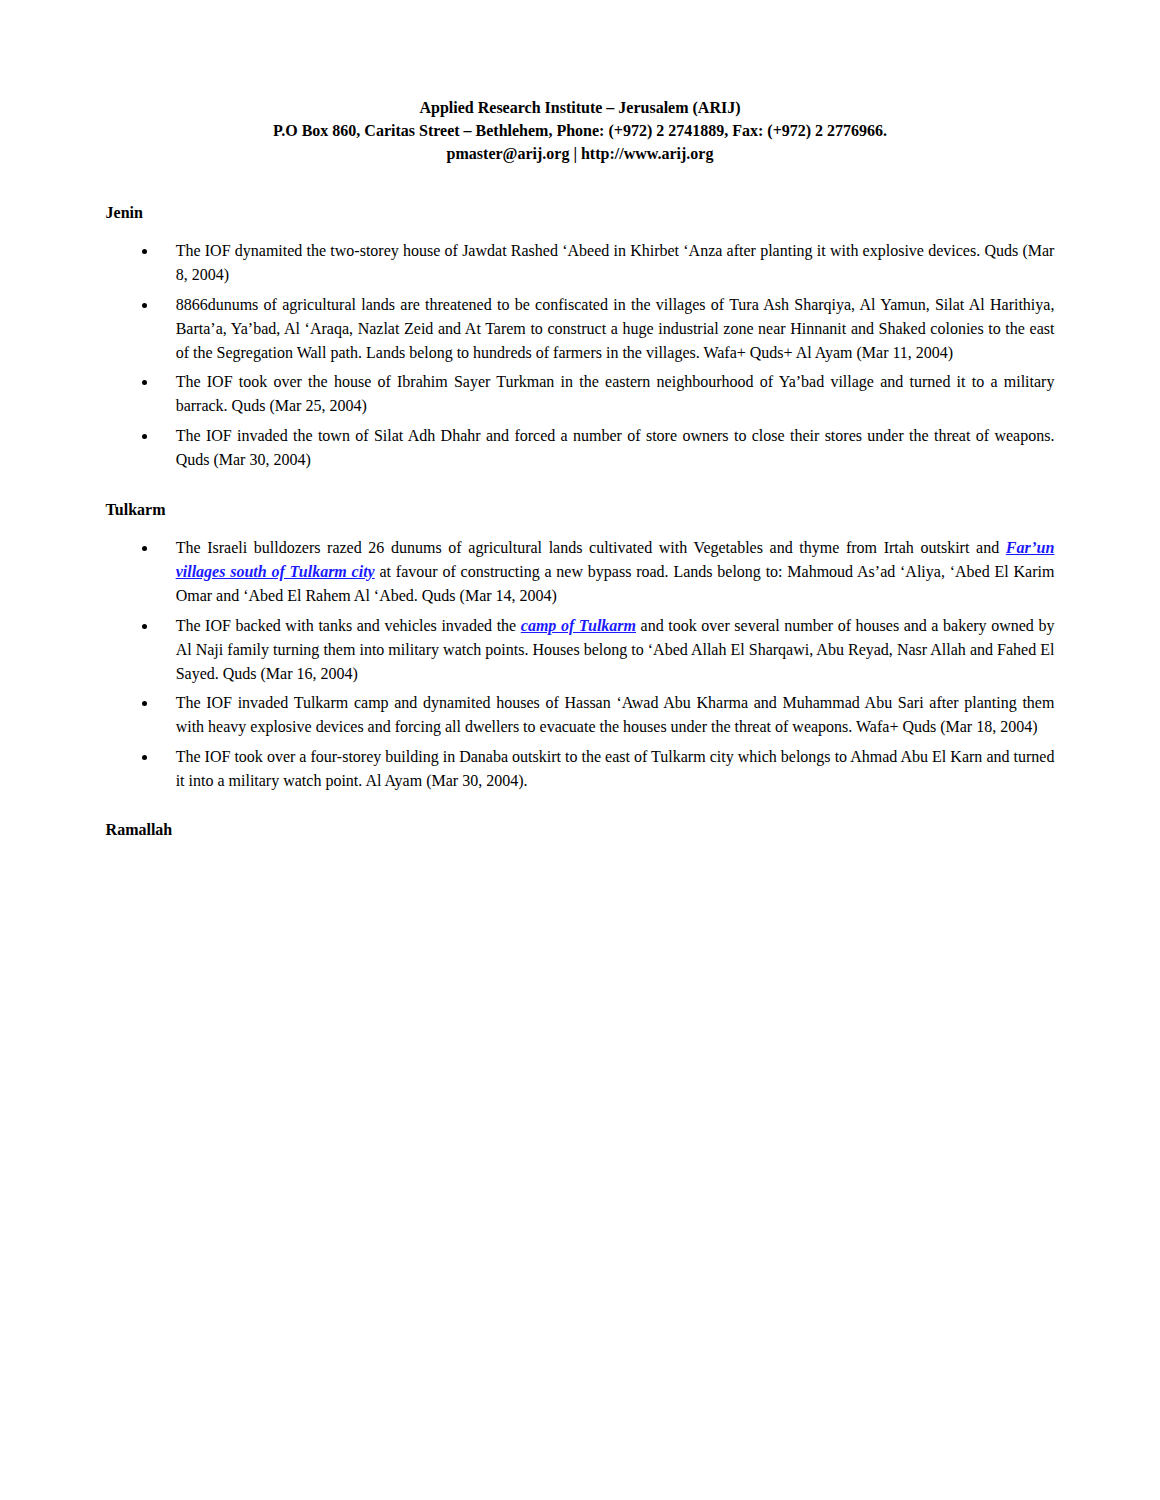Applied Research Institute – Jerusalem (ARIJ)
P.O Box 860, Caritas Street – Bethlehem, Phone: (+972) 2 2741889, Fax: (+972) 2 2776966.
pmaster@arij.org | http://www.arij.org
Jenin
The IOF dynamited the two-storey house of Jawdat Rashed ‘Abeed in Khirbet ‘Anza after planting it with explosive devices. Quds (Mar 8, 2004)
8866dunums of agricultural lands are threatened to be confiscated in the villages of Tura Ash Sharqiya, Al Yamun, Silat Al Harithiya, Barta’a, Ya’bad, Al ‘Araqa, Nazlat Zeid and At Tarem to construct a huge industrial zone near Hinnanit and Shaked colonies to the east of the Segregation Wall path. Lands belong to hundreds of farmers in the villages. Wafa+ Quds+ Al Ayam (Mar 11, 2004)
The IOF took over the house of Ibrahim Sayer Turkman in the eastern neighbourhood of Ya’bad village and turned it to a military barrack. Quds (Mar 25, 2004)
The IOF invaded the town of Silat Adh Dhahr and forced a number of store owners to close their stores under the threat of weapons. Quds (Mar 30, 2004)
Tulkarm
The Israeli bulldozers razed 26 dunums of agricultural lands cultivated with Vegetables and thyme from Irtah outskirt and Far’un villages south of Tulkarm city at favour of constructing a new bypass road. Lands belong to: Mahmoud As’ad ‘Aliya, ‘Abed El Karim Omar and ‘Abed El Rahem Al ‘Abed. Quds (Mar 14, 2004)
The IOF backed with tanks and vehicles invaded the camp of Tulkarm and took over several number of houses and a bakery owned by Al Naji family turning them into military watch points. Houses belong to ‘Abed Allah El Sharqawi, Abu Reyad, Nasr Allah and Fahed El Sayed. Quds (Mar 16, 2004)
The IOF invaded Tulkarm camp and dynamited houses of Hassan ‘Awad Abu Kharma and Muhammad Abu Sari after planting them with heavy explosive devices and forcing all dwellers to evacuate the houses under the threat of weapons. Wafa+ Quds (Mar 18, 2004)
The IOF took over a four-storey building in Danaba outskirt to the east of Tulkarm city which belongs to Ahmad Abu El Karn and turned it into a military watch point. Al Ayam (Mar 30, 2004).
Ramallah